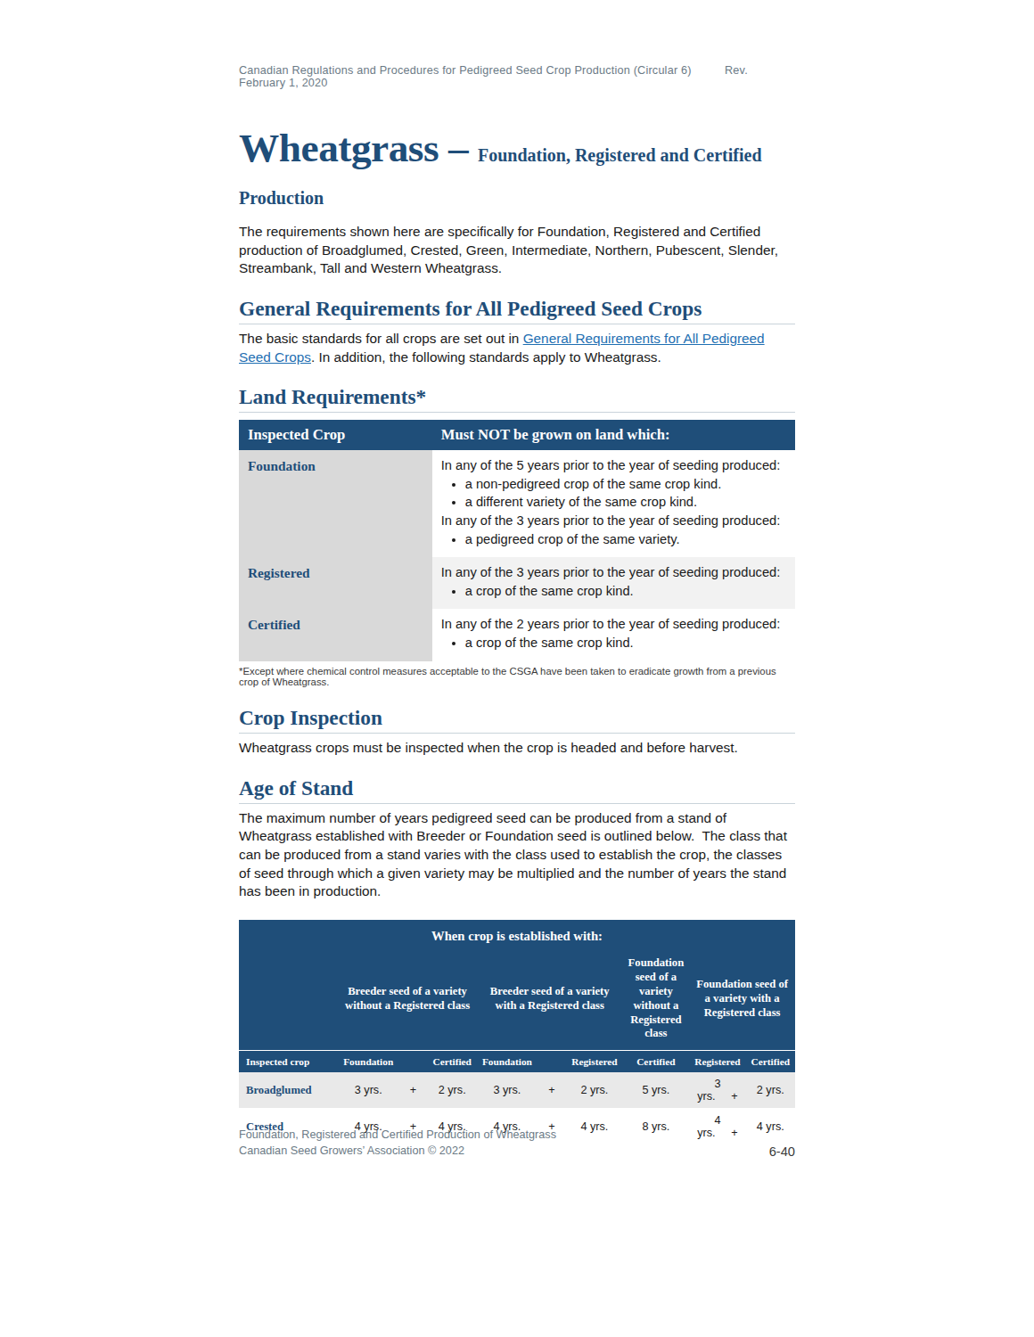Canadian Regulations and Procedures for Pedigreed Seed Crop Production (Circular 6) Rev. February 1, 2020
Wheatgrass – Foundation, Registered and Certified Production
The requirements shown here are specifically for Foundation, Registered and Certified production of Broadglumed, Crested, Green, Intermediate, Northern, Pubescent, Slender, Streambank, Tall and Western Wheatgrass.
General Requirements for All Pedigreed Seed Crops
The basic standards for all crops are set out in General Requirements for All Pedigreed Seed Crops. In addition, the following standards apply to Wheatgrass.
Land Requirements*
| Inspected Crop | Must NOT be grown on land which: |
| --- | --- |
| Foundation | In any of the 5 years prior to the year of seeding produced: a non-pedigreed crop of the same crop kind. a different variety of the same crop kind. In any of the 3 years prior to the year of seeding produced: a pedigreed crop of the same variety. |
| Registered | In any of the 3 years prior to the year of seeding produced: a crop of the same crop kind. |
| Certified | In any of the 2 years prior to the year of seeding produced: a crop of the same crop kind. |
*Except where chemical control measures acceptable to the CSGA have been taken to eradicate growth from a previous crop of Wheatgrass.
Crop Inspection
Wheatgrass crops must be inspected when the crop is headed and before harvest.
Age of Stand
The maximum number of years pedigreed seed can be produced from a stand of Wheatgrass established with Breeder or Foundation seed is outlined below. The class that can be produced from a stand varies with the class used to establish the crop, the classes of seed through which a given variety may be multiplied and the number of years the stand has been in production.
| When crop is established with: |
| --- |
| | Breeder seed of a variety without a Registered class | Breeder seed of a variety with a Registered class | Foundation seed of a variety without a Registered class | Foundation seed of a variety with a Registered class |
| Inspected crop | Foundation | | Certified | Foundation | | Registered | Certified | Registered | Certified |
| Broadglumed | 3 yrs. | + | 2 yrs. | 3 yrs. | + | 2 yrs. | 5 yrs. | 3 yrs. + | 2 yrs. |
| Crested | 4 yrs. | + | 4 yrs. | 4 yrs. | + | 4 yrs. | 8 yrs. | 4 yrs. + | 4 yrs. |
Foundation, Registered and Certified Production of Wheatgrass
Canadian Seed Growers’ Association © 2022
6-40